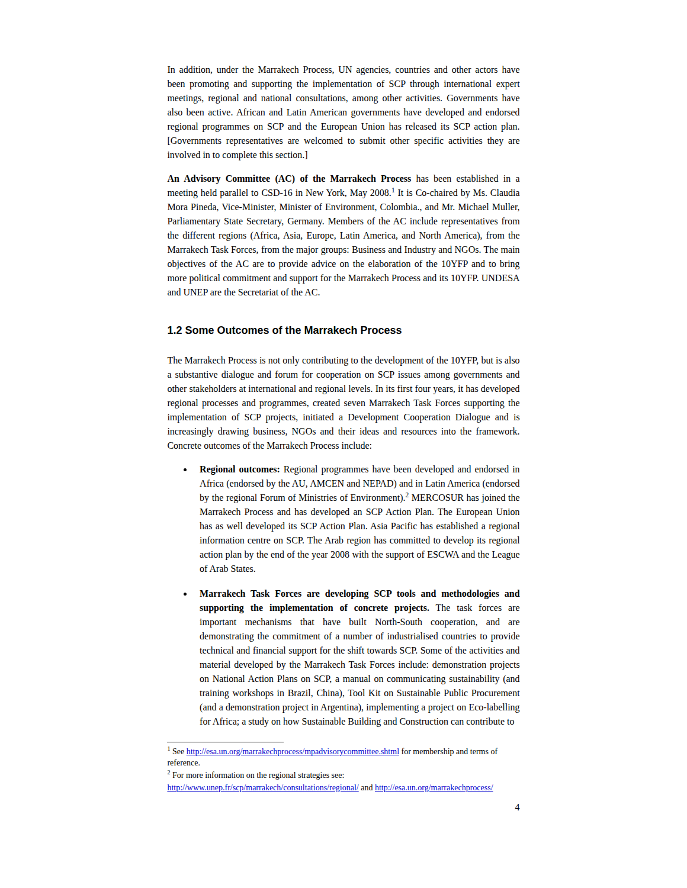In addition, under the Marrakech Process, UN agencies, countries and other actors have been promoting and supporting the implementation of SCP through international expert meetings, regional and national consultations, among other activities. Governments have also been active. African and Latin American governments have developed and endorsed regional programmes on SCP and the European Union has released its SCP action plan. [Governments representatives are welcomed to submit other specific activities they are involved in to complete this section.]
An Advisory Committee (AC) of the Marrakech Process has been established in a meeting held parallel to CSD-16 in New York, May 2008.1 It is Co-chaired by Ms. Claudia Mora Pineda, Vice-Minister, Minister of Environment, Colombia., and Mr. Michael Muller, Parliamentary State Secretary, Germany. Members of the AC include representatives from the different regions (Africa, Asia, Europe, Latin America, and North America), from the Marrakech Task Forces, from the major groups: Business and Industry and NGOs. The main objectives of the AC are to provide advice on the elaboration of the 10YFP and to bring more political commitment and support for the Marrakech Process and its 10YFP. UNDESA and UNEP are the Secretariat of the AC.
1.2 Some Outcomes of the Marrakech Process
The Marrakech Process is not only contributing to the development of the 10YFP, but is also a substantive dialogue and forum for cooperation on SCP issues among governments and other stakeholders at international and regional levels. In its first four years, it has developed regional processes and programmes, created seven Marrakech Task Forces supporting the implementation of SCP projects, initiated a Development Cooperation Dialogue and is increasingly drawing business, NGOs and their ideas and resources into the framework. Concrete outcomes of the Marrakech Process include:
Regional outcomes: Regional programmes have been developed and endorsed in Africa (endorsed by the AU, AMCEN and NEPAD) and in Latin America (endorsed by the regional Forum of Ministries of Environment).2 MERCOSUR has joined the Marrakech Process and has developed an SCP Action Plan. The European Union has as well developed its SCP Action Plan. Asia Pacific has established a regional information centre on SCP. The Arab region has committed to develop its regional action plan by the end of the year 2008 with the support of ESCWA and the League of Arab States.
Marrakech Task Forces are developing SCP tools and methodologies and supporting the implementation of concrete projects. The task forces are important mechanisms that have built North-South cooperation, and are demonstrating the commitment of a number of industrialised countries to provide technical and financial support for the shift towards SCP. Some of the activities and material developed by the Marrakech Task Forces include: demonstration projects on National Action Plans on SCP, a manual on communicating sustainability (and training workshops in Brazil, China), Tool Kit on Sustainable Public Procurement (and a demonstration project in Argentina), implementing a project on Eco-labelling for Africa; a study on how Sustainable Building and Construction can contribute to
1 See http://esa.un.org/marrakechprocess/mpadvisorycommittee.shtml for membership and terms of reference.
2 For more information on the regional strategies see:
http://www.unep.fr/scp/marrakech/consultations/regional/ and http://esa.un.org/marrakechprocess/
4